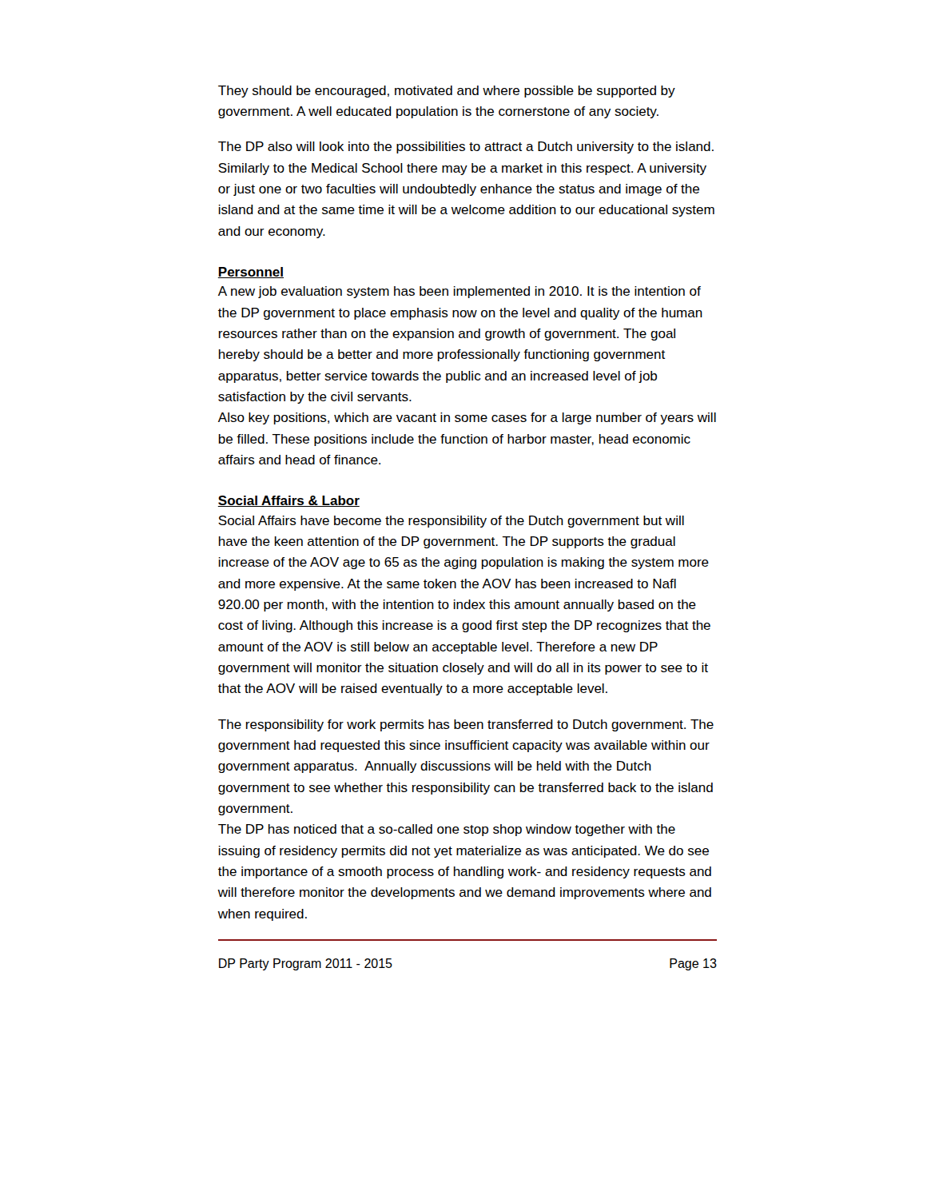They should be encouraged, motivated and where possible be supported by government. A well educated population is the cornerstone of any society.
The DP also will look into the possibilities to attract a Dutch university to the island. Similarly to the Medical School there may be a market in this respect. A university or just one or two faculties will undoubtedly enhance the status and image of the island and at the same time it will be a welcome addition to our educational system and our economy.
Personnel
A new job evaluation system has been implemented in 2010. It is the intention of the DP government to place emphasis now on the level and quality of the human resources rather than on the expansion and growth of government. The goal hereby should be a better and more professionally functioning government apparatus, better service towards the public and an increased level of job satisfaction by the civil servants.
Also key positions, which are vacant in some cases for a large number of years will be filled. These positions include the function of harbor master, head economic affairs and head of finance.
Social Affairs & Labor
Social Affairs have become the responsibility of the Dutch government but will have the keen attention of the DP government. The DP supports the gradual increase of the AOV age to 65 as the aging population is making the system more and more expensive. At the same token the AOV has been increased to Nafl 920.00 per month, with the intention to index this amount annually based on the cost of living. Although this increase is a good first step the DP recognizes that the amount of the AOV is still below an acceptable level. Therefore a new DP government will monitor the situation closely and will do all in its power to see to it that the AOV will be raised eventually to a more acceptable level.
The responsibility for work permits has been transferred to Dutch government. The government had requested this since insufficient capacity was available within our government apparatus. Annually discussions will be held with the Dutch government to see whether this responsibility can be transferred back to the island government.
The DP has noticed that a so-called one stop shop window together with the issuing of residency permits did not yet materialize as was anticipated. We do see the importance of a smooth process of handling work- and residency requests and will therefore monitor the developments and we demand improvements where and when required.
DP Party Program 2011 - 2015 Page 13